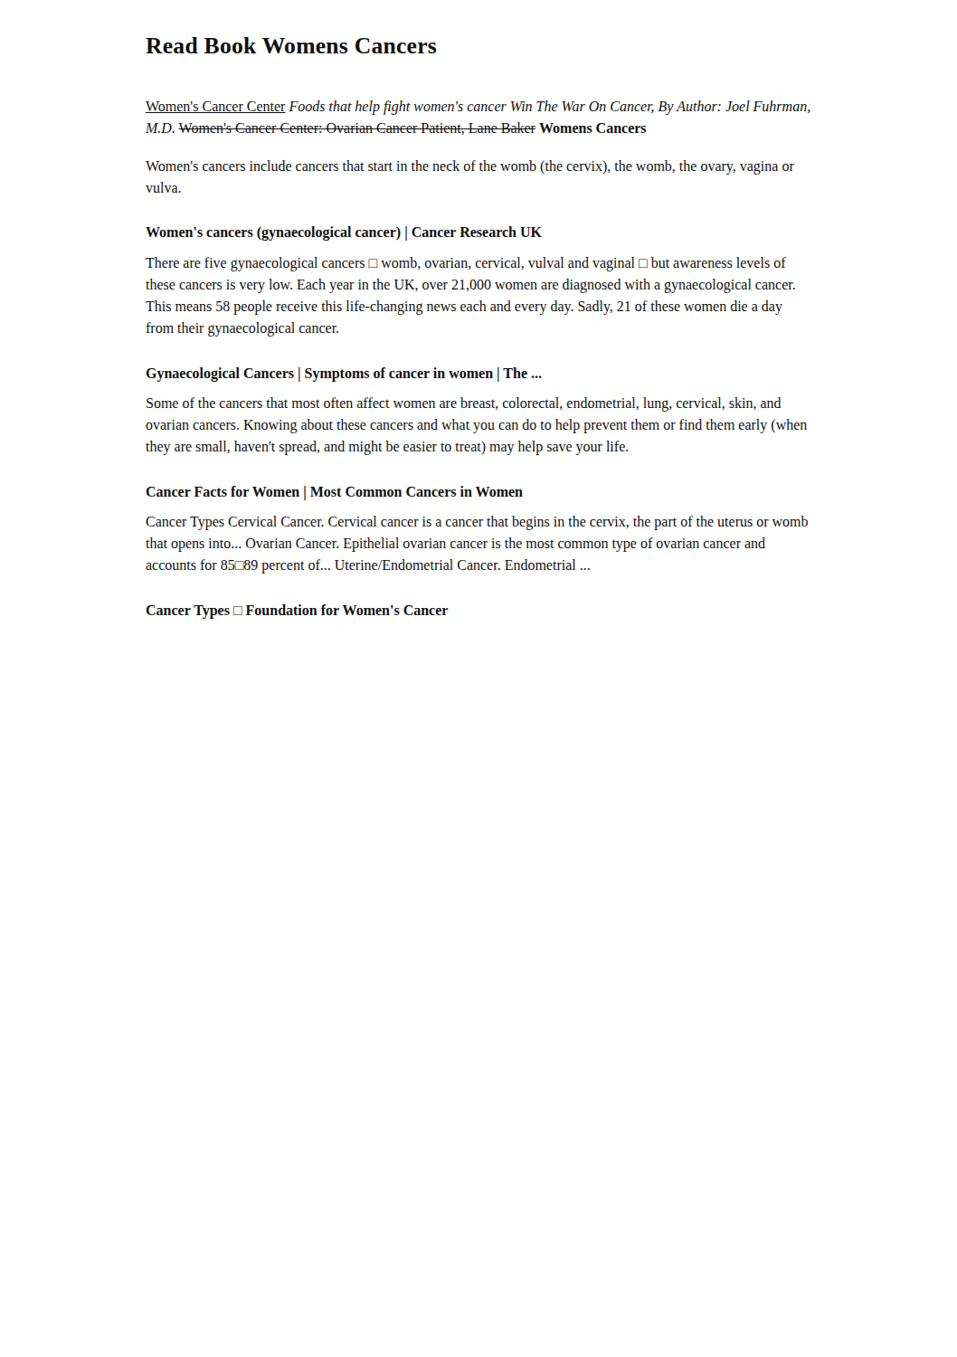Read Book Womens Cancers
Women's Cancer Center Foods that help fight women's cancer Win The War On Cancer, By Author: Joel Fuhrman, M.D. Women's Cancer Center: Ovarian Cancer Patient, Lane Baker Womens Cancers
Women's cancers include cancers that start in the neck of the womb (the cervix), the womb, the ovary, vagina or vulva.
Women's cancers (gynaecological cancer) | Cancer Research UK
There are five gynaecological cancers □ womb, ovarian, cervical, vulval and vaginal □ but awareness levels of these cancers is very low. Each year in the UK, over 21,000 women are diagnosed with a gynaecological cancer. This means 58 people receive this life-changing news each and every day. Sadly, 21 of these women die a day from their gynaecological cancer.
Gynaecological Cancers | Symptoms of cancer in women | The ...
Some of the cancers that most often affect women are breast, colorectal, endometrial, lung, cervical, skin, and ovarian cancers. Knowing about these cancers and what you can do to help prevent them or find them early (when they are small, haven't spread, and might be easier to treat) may help save your life.
Cancer Facts for Women | Most Common Cancers in Women
Cancer Types Cervical Cancer. Cervical cancer is a cancer that begins in the cervix, the part of the uterus or womb that opens into... Ovarian Cancer. Epithelial ovarian cancer is the most common type of ovarian cancer and accounts for 85□89 percent of... Uterine/Endometrial Cancer. Endometrial ...
Cancer Types □ Foundation for Women's Cancer